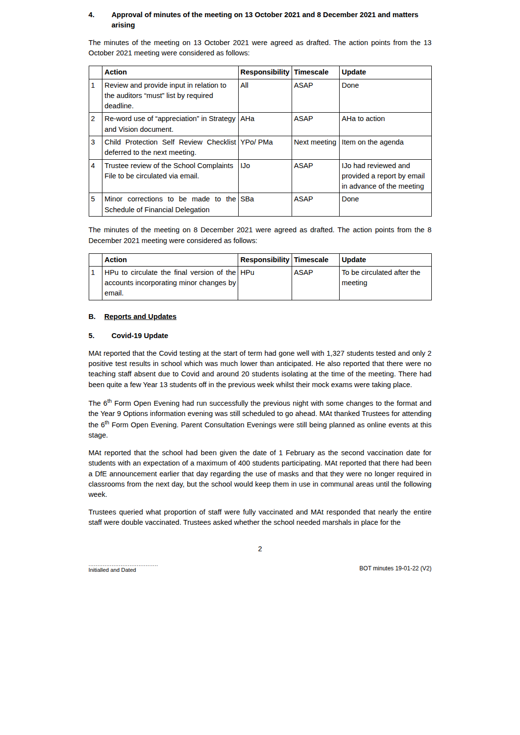4. Approval of minutes of the meeting on 13 October 2021 and 8 December 2021 and matters arising
The minutes of the meeting on 13 October 2021 were agreed as drafted. The action points from the 13 October 2021 meeting were considered as follows:
| | Action | Responsibility | Timescale | Update |
| --- | --- | --- | --- | --- |
| 1 | Review and provide input in relation to the auditors “must” list by required deadline. | All | ASAP | Done |
| 2 | Re-word use of “appreciation” in Strategy and Vision document. | AHa | ASAP | AHa to action |
| 3 | Child Protection Self Review Checklist deferred to the next meeting. | YPo/ PMa | Next meeting | Item on the agenda |
| 4 | Trustee review of the School Complaints File to be circulated via email. | IJo | ASAP | IJo had reviewed and provided a report by email in advance of the meeting |
| 5 | Minor corrections to be made to the Schedule of Financial Delegation | SBa | ASAP | Done |
The minutes of the meeting on 8 December 2021 were agreed as drafted. The action points from the 8 December 2021 meeting were considered as follows:
| | Action | Responsibility | Timescale | Update |
| --- | --- | --- | --- | --- |
| 1 | HPu to circulate the final version of the accounts incorporating minor changes by email. | HPu | ASAP | To be circulated after the meeting |
B. Reports and Updates
5. Covid-19 Update
MAt reported that the Covid testing at the start of term had gone well with 1,327 students tested and only 2 positive test results in school which was much lower than anticipated. He also reported that there were no teaching staff absent due to Covid and around 20 students isolating at the time of the meeting. There had been quite a few Year 13 students off in the previous week whilst their mock exams were taking place.
The 6th Form Open Evening had run successfully the previous night with some changes to the format and the Year 9 Options information evening was still scheduled to go ahead. MAt thanked Trustees for attending the 6th Form Open Evening. Parent Consultation Evenings were still being planned as online events at this stage.
MAt reported that the school had been given the date of 1 February as the second vaccination date for students with an expectation of a maximum of 400 students participating. MAt reported that there had been a DfE announcement earlier that day regarding the use of masks and that they were no longer required in classrooms from the next day, but the school would keep them in use in communal areas until the following week.
Trustees queried what proportion of staff were fully vaccinated and MAt responded that nearly the entire staff were double vaccinated. Trustees asked whether the school needed marshals in place for the
2
.......................................
Initialled and Dated
BOT minutes 19-01-22 (V2)